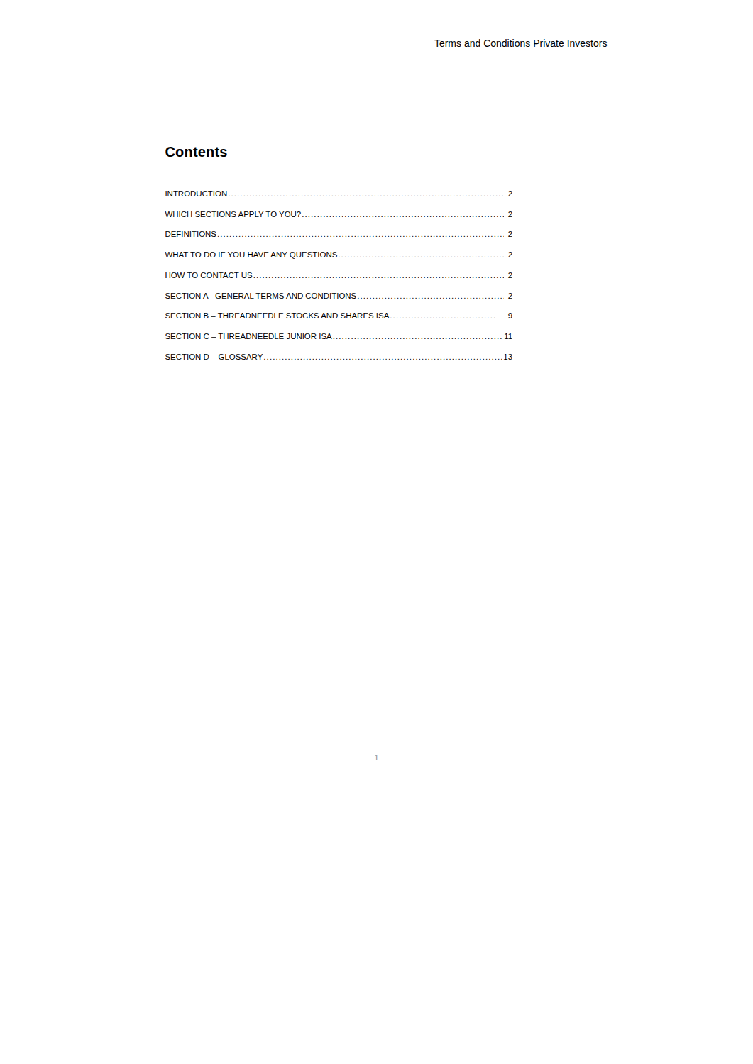Terms and Conditions Private Investors
Contents
INTRODUCTION .................................................................................................................. 2
WHICH SECTIONS APPLY TO YOU? .......................................................................... 2
DEFINITIONS ..................................................................................................................... 2
WHAT TO DO IF YOU HAVE ANY QUESTIONS ......................................................... 2
HOW TO CONTACT US ................................................................................................. 2
SECTION A - GENERAL TERMS AND CONDITIONS .................................................. 2
SECTION B – THREADNEEDLE STOCKS AND SHARES ISA ................................... 9
SECTION C – THREADNEEDLE JUNIOR ISA ........................................................... 11
SECTION D – GLOSSARY ......................................................................................... 13
1